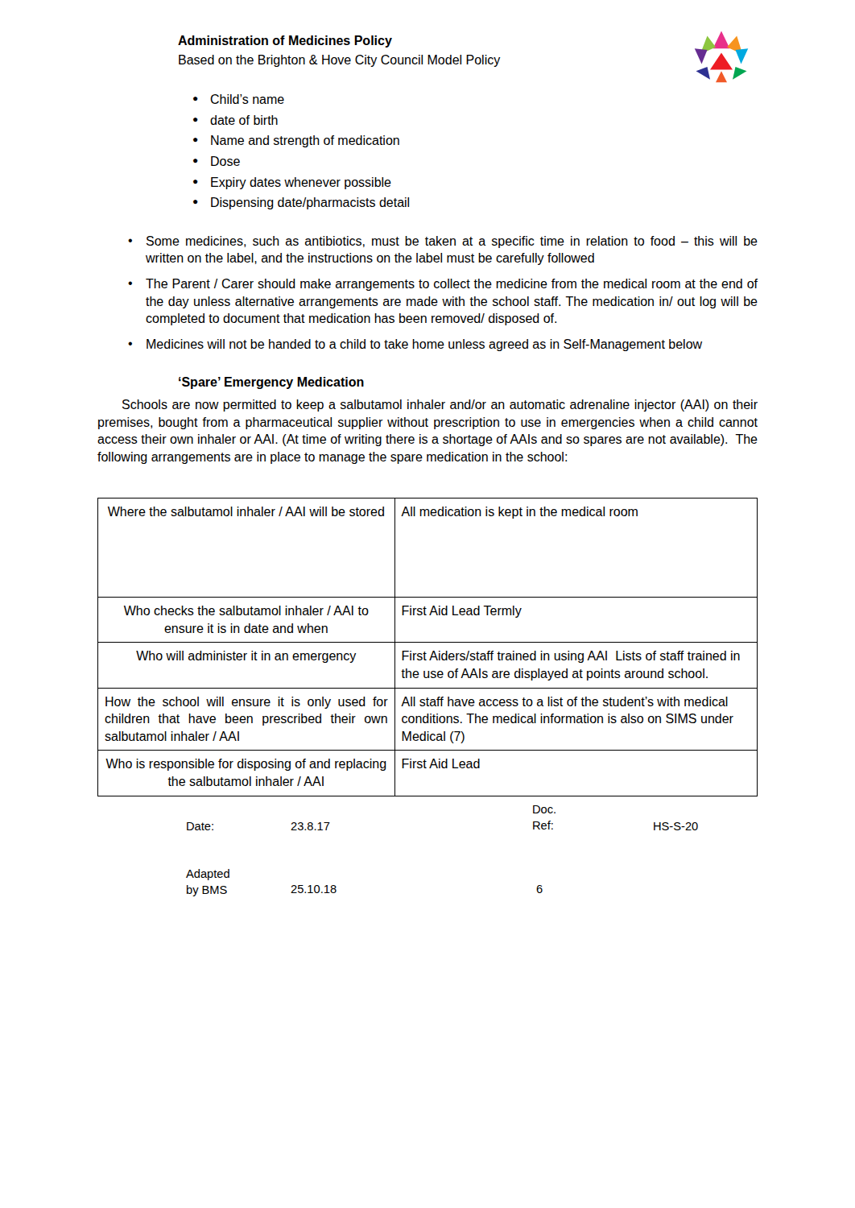Administration of Medicines Policy
Based on the Brighton & Hove City Council Model Policy
Child’s name
date of birth
Name and strength of medication
Dose
Expiry dates whenever possible
Dispensing date/pharmacists detail
Some medicines, such as antibiotics, must be taken at a specific time in relation to food – this will be written on the label, and the instructions on the label must be carefully followed
The Parent / Carer should make arrangements to collect the medicine from the medical room at the end of the day unless alternative arrangements are made with the school staff. The medication in/ out log will be completed to document that medication has been removed/ disposed of.
Medicines will not be handed to a child to take home unless agreed as in Self-Management below
‘Spare’ Emergency Medication
Schools are now permitted to keep a salbutamol inhaler and/or an automatic adrenaline injector (AAI) on their premises, bought from a pharmaceutical supplier without prescription to use in emergencies when a child cannot access their own inhaler or AAI. (At time of writing there is a shortage of AAIs and so spares are not available). The following arrangements are in place to manage the spare medication in the school:
| Where the salbutamol inhaler / AAI will be stored | All medication is kept in the medical room |
| Who checks the salbutamol inhaler / AAI to ensure it is in date and when | First Aid Lead Termly |
| Who will administer it in an emergency | First Aiders/staff trained in using AAI Lists of staff trained in the use of AAIs are displayed at points around school. |
| How the school will ensure it is only used for children that have been prescribed their own salbutamol inhaler / AAI | All staff have access to a list of the student’s with medical conditions. The medical information is also on SIMS under Medical (7) |
| Who is responsible for disposing of and replacing the salbutamol inhaler / AAI | First Aid Lead |
Date: 23.8.17 Doc.
Ref: HS-S-20 Adapted
by BMS 25.10.18 6